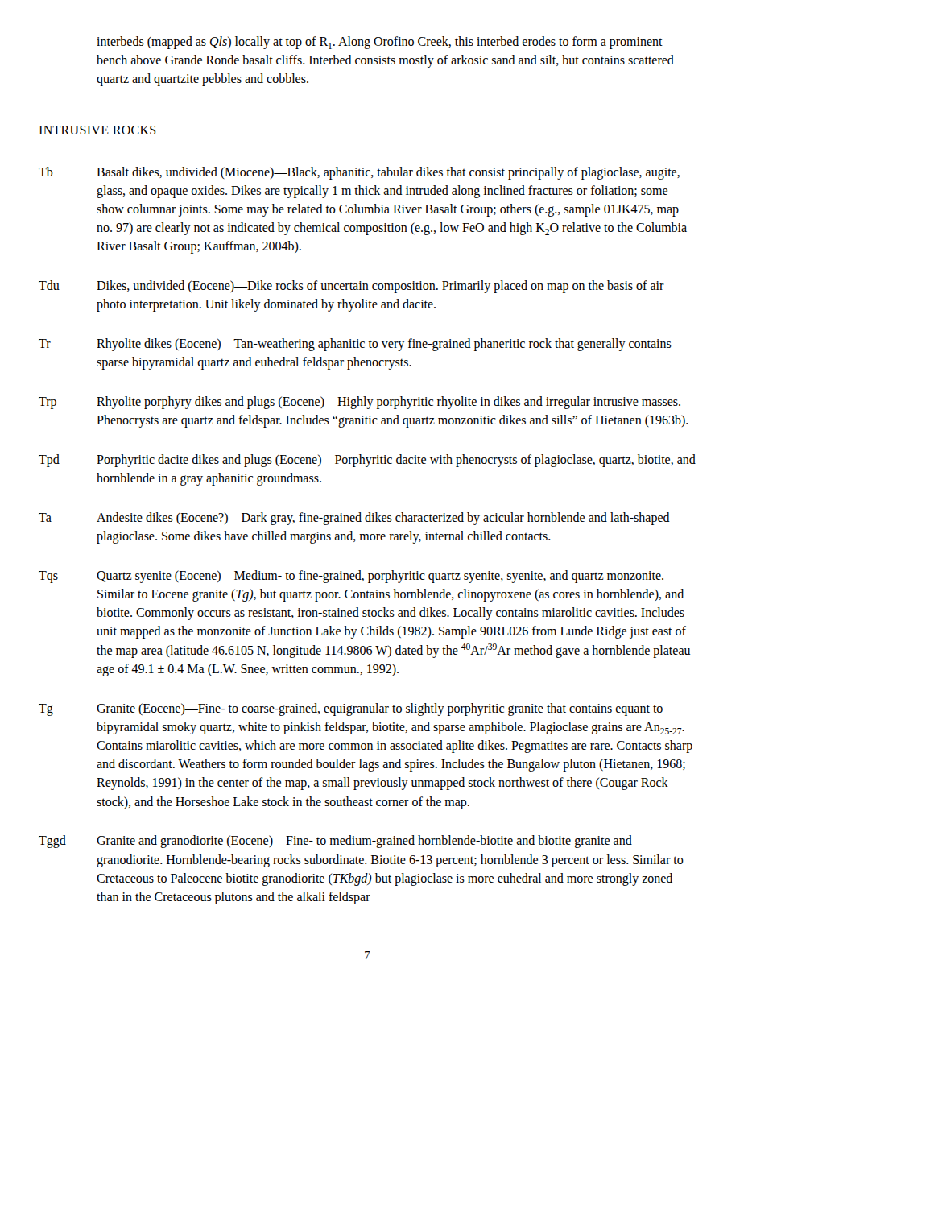interbeds (mapped as Qls) locally at top of R1. Along Orofino Creek, this interbed erodes to form a prominent bench above Grande Ronde basalt cliffs. Interbed consists mostly of arkosic sand and silt, but contains scattered quartz and quartzite pebbles and cobbles.
INTRUSIVE ROCKS
Tb
Basalt dikes, undivided (Miocene)—Black, aphanitic, tabular dikes that consist principally of plagioclase, augite, glass, and opaque oxides. Dikes are typically 1 m thick and intruded along inclined fractures or foliation; some show columnar joints. Some may be related to Columbia River Basalt Group; others (e.g., sample 01JK475, map no. 97) are clearly not as indicated by chemical composition (e.g., low FeO and high K2O relative to the Columbia River Basalt Group; Kauffman, 2004b).
Tdu
Dikes, undivided (Eocene)—Dike rocks of uncertain composition. Primarily placed on map on the basis of air photo interpretation. Unit likely dominated by rhyolite and dacite.
Tr
Rhyolite dikes (Eocene)—Tan-weathering aphanitic to very fine-grained phaneritic rock that generally contains sparse bipyramidal quartz and euhedral feldspar phenocrysts.
Trp
Rhyolite porphyry dikes and plugs (Eocene)—Highly porphyritic rhyolite in dikes and irregular intrusive masses. Phenocrysts are quartz and feldspar. Includes “granitic and quartz monzonitic dikes and sills” of Hietanen (1963b).
Tpd
Porphyritic dacite dikes and plugs (Eocene)—Porphyritic dacite with phenocrysts of plagioclase, quartz, biotite, and hornblende in a gray aphanitic groundmass.
Ta
Andesite dikes (Eocene?)—Dark gray, fine-grained dikes characterized by acicular hornblende and lath-shaped plagioclase. Some dikes have chilled margins and, more rarely, internal chilled contacts.
Tqs
Quartz syenite (Eocene)—Medium- to fine-grained, porphyritic quartz syenite, syenite, and quartz monzonite. Similar to Eocene granite (Tg), but quartz poor. Contains hornblende, clinopyroxene (as cores in hornblende), and biotite. Commonly occurs as resistant, iron-stained stocks and dikes. Locally contains miarolitic cavities. Includes unit mapped as the monzonite of Junction Lake by Childs (1982). Sample 90RL026 from Lunde Ridge just east of the map area (latitude 46.6105 N, longitude 114.9806 W) dated by the 40Ar/39Ar method gave a hornblende plateau age of 49.1 ± 0.4 Ma (L.W. Snee, written commun., 1992).
Tg
Granite (Eocene)—Fine- to coarse-grained, equigranular to slightly porphyritic granite that contains equant to bipyramidal smoky quartz, white to pinkish feldspar, biotite, and sparse amphibole. Plagioclase grains are An25-27. Contains miarolitic cavities, which are more common in associated aplite dikes. Pegmatites are rare. Contacts sharp and discordant. Weathers to form rounded boulder lags and spires. Includes the Bungalow pluton (Hietanen, 1968; Reynolds, 1991) in the center of the map, a small previously unmapped stock northwest of there (Cougar Rock stock), and the Horseshoe Lake stock in the southeast corner of the map.
Tggd
Granite and granodiorite (Eocene)—Fine- to medium-grained hornblende-biotite and biotite granite and granodiorite. Hornblende-bearing rocks subordinate. Biotite 6-13 percent; hornblende 3 percent or less. Similar to Cretaceous to Paleocene biotite granodiorite (TKbgd) but plagioclase is more euhedral and more strongly zoned than in the Cretaceous plutons and the alkali feldspar
7